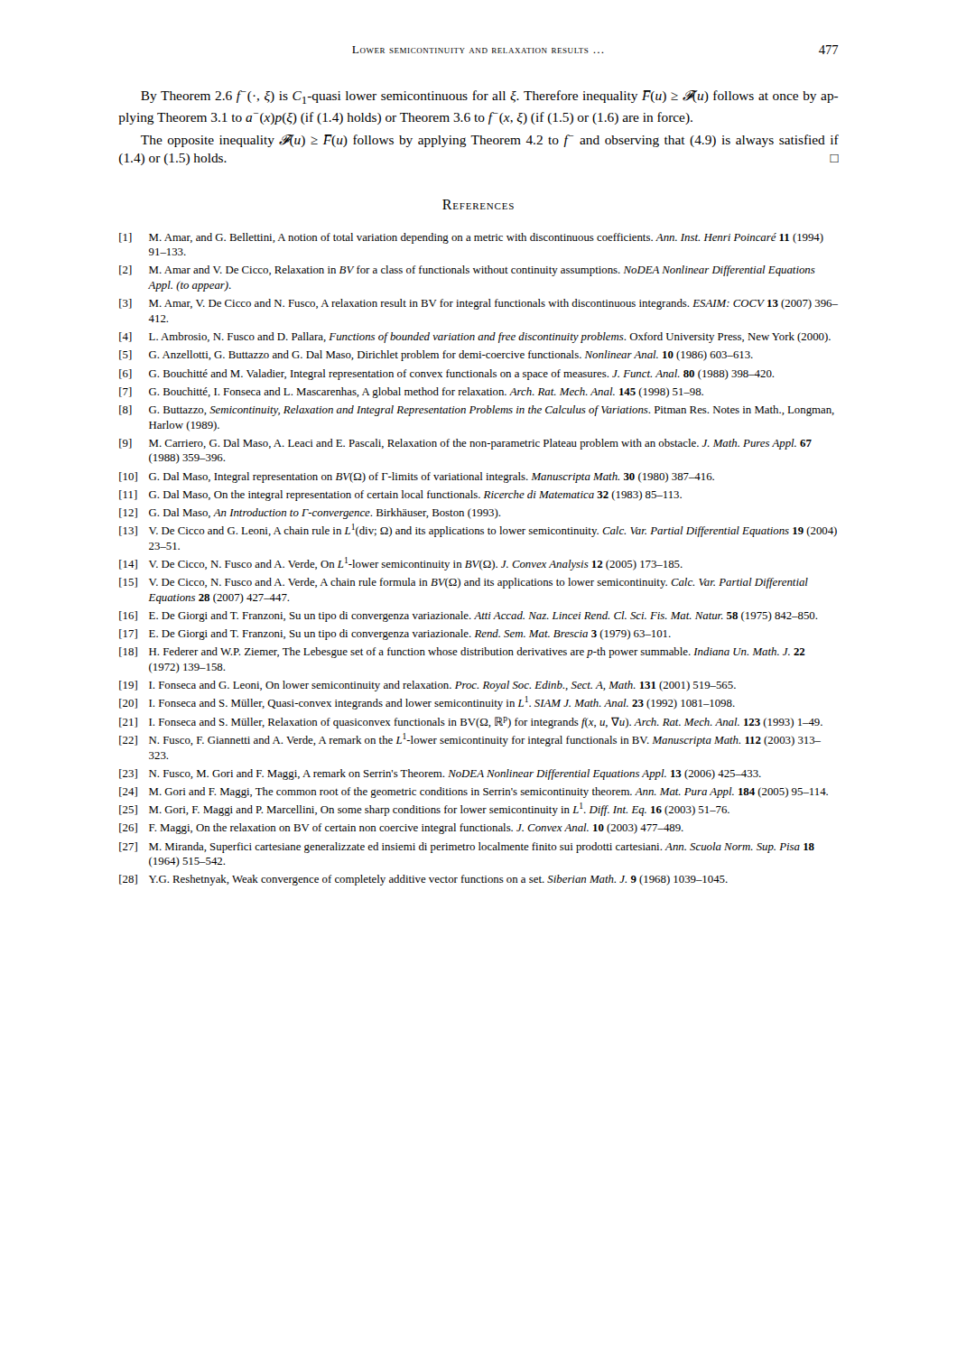Lower semicontinuity and relaxation results … 477
By Theorem 2.6 f−(·, ξ) is C1-quasi lower semicontinuous for all ξ. Therefore inequality F̅(u) ≥ 𝓕(u) follows at once by applying Theorem 3.1 to a−(x)p(ξ) (if (1.4) holds) or Theorem 3.6 to f−(x, ξ) (if (1.5) or (1.6) are in force).
The opposite inequality 𝓕(u) ≥ F̅(u) follows by applying Theorem 4.2 to f− and observing that (4.9) is always satisfied if (1.4) or (1.5) holds.□
References
[1] M. Amar, and G. Bellettini, A notion of total variation depending on a metric with discontinuous coefficients. Ann. Inst. Henri Poincaré 11 (1994) 91–133.
[2] M. Amar and V. De Cicco, Relaxation in BV for a class of functionals without continuity assumptions. NoDEA Nonlinear Differential Equations Appl. (to appear).
[3] M. Amar, V. De Cicco and N. Fusco, A relaxation result in BV for integral functionals with discontinuous integrands. ESAIM: COCV 13 (2007) 396–412.
[4] L. Ambrosio, N. Fusco and D. Pallara, Functions of bounded variation and free discontinuity problems. Oxford University Press, New York (2000).
[5] G. Anzellotti, G. Buttazzo and G. Dal Maso, Dirichlet problem for demi-coercive functionals. Nonlinear Anal. 10 (1986) 603–613.
[6] G. Bouchitté and M. Valadier, Integral representation of convex functionals on a space of measures. J. Funct. Anal. 80 (1988) 398–420.
[7] G. Bouchitté, I. Fonseca and L. Mascarenhas, A global method for relaxation. Arch. Rat. Mech. Anal. 145 (1998) 51–98.
[8] G. Buttazzo, Semicontinuity, Relaxation and Integral Representation Problems in the Calculus of Variations. Pitman Res. Notes in Math., Longman, Harlow (1989).
[9] M. Carriero, G. Dal Maso, A. Leaci and E. Pascali, Relaxation of the non-parametric Plateau problem with an obstacle. J. Math. Pures Appl. 67 (1988) 359–396.
[10] G. Dal Maso, Integral representation on BV(Ω) of Γ-limits of variational integrals. Manuscripta Math. 30 (1980) 387–416.
[11] G. Dal Maso, On the integral representation of certain local functionals. Ricerche di Matematica 32 (1983) 85–113.
[12] G. Dal Maso, An Introduction to Γ-convergence. Birkhäuser, Boston (1993).
[13] V. De Cicco and G. Leoni, A chain rule in L1(div; Ω) and its applications to lower semicontinuity. Calc. Var. Partial Differential Equations 19 (2004) 23–51.
[14] V. De Cicco, N. Fusco and A. Verde, On L1-lower semicontinuity in BV(Ω). J. Convex Analysis 12 (2005) 173–185.
[15] V. De Cicco, N. Fusco and A. Verde, A chain rule formula in BV(Ω) and its applications to lower semicontinuity. Calc. Var. Partial Differential Equations 28 (2007) 427–447.
[16] E. De Giorgi and T. Franzoni, Su un tipo di convergenza variazionale. Atti Accad. Naz. Lincei Rend. Cl. Sci. Fis. Mat. Natur. 58 (1975) 842–850.
[17] E. De Giorgi and T. Franzoni, Su un tipo di convergenza variazionale. Rend. Sem. Mat. Brescia 3 (1979) 63–101.
[18] H. Federer and W.P. Ziemer, The Lebesgue set of a function whose distribution derivatives are p-th power summable. Indiana Un. Math. J. 22 (1972) 139–158.
[19] I. Fonseca and G. Leoni, On lower semicontinuity and relaxation. Proc. Royal Soc. Edinb., Sect. A, Math. 131 (2001) 519–565.
[20] I. Fonseca and S. Müller, Quasi-convex integrands and lower semicontinuity in L1. SIAM J. Math. Anal. 23 (1992) 1081–1098.
[21] I. Fonseca and S. Müller, Relaxation of quasiconvex functionals in BV(Ω, ℝp) for integrands f(x, u, ∇u). Arch. Rat. Mech. Anal. 123 (1993) 1–49.
[22] N. Fusco, F. Giannetti and A. Verde, A remark on the L1-lower semicontinuity for integral functionals in BV. Manuscripta Math. 112 (2003) 313–323.
[23] N. Fusco, M. Gori and F. Maggi, A remark on Serrin's Theorem. NoDEA Nonlinear Differential Equations Appl. 13 (2006) 425–433.
[24] M. Gori and F. Maggi, The common root of the geometric conditions in Serrin's semicontinuity theorem. Ann. Mat. Pura Appl. 184 (2005) 95–114.
[25] M. Gori, F. Maggi and P. Marcellini, On some sharp conditions for lower semicontinuity in L1. Diff. Int. Eq. 16 (2003) 51–76.
[26] F. Maggi, On the relaxation on BV of certain non coercive integral functionals. J. Convex Anal. 10 (2003) 477–489.
[27] M. Miranda, Superfici cartesiane generalizzate ed insiemi di perimetro localmente finito sui prodotti cartesiani. Ann. Scuola Norm. Sup. Pisa 18 (1964) 515–542.
[28] Y.G. Reshetnyak, Weak convergence of completely additive vector functions on a set. Siberian Math. J. 9 (1968) 1039–1045.